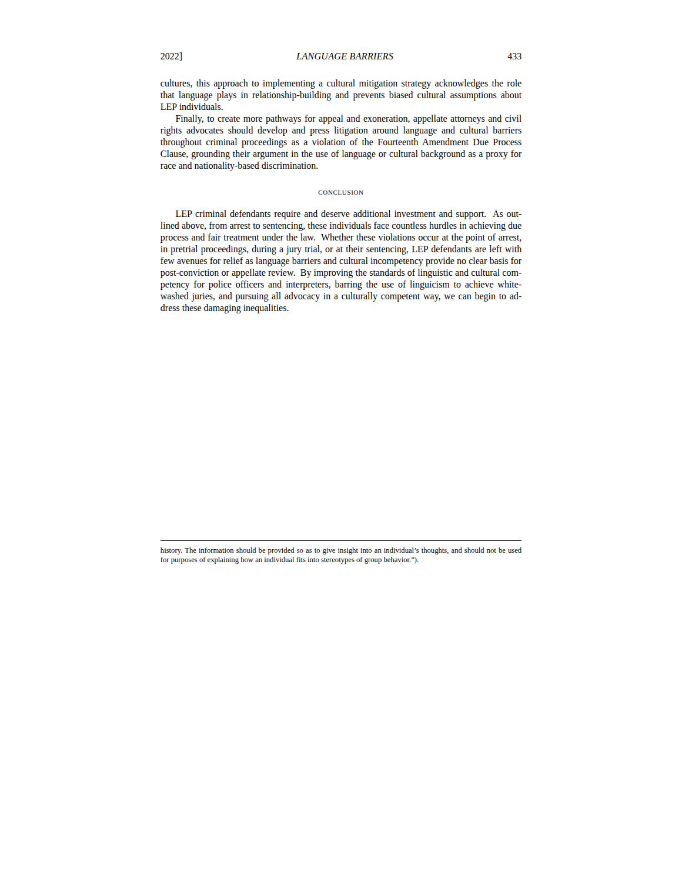2022] LANGUAGE BARRIERS 433
cultures, this approach to implementing a cultural mitigation strategy acknowledges the role that language plays in relationship-building and prevents biased cultural assumptions about LEP individuals.
Finally, to create more pathways for appeal and exoneration, appellate attorneys and civil rights advocates should develop and press litigation around language and cultural barriers throughout criminal proceedings as a violation of the Fourteenth Amendment Due Process Clause, grounding their argument in the use of language or cultural background as a proxy for race and nationality-based discrimination.
Conclusion
LEP criminal defendants require and deserve additional investment and support. As outlined above, from arrest to sentencing, these individuals face countless hurdles in achieving due process and fair treatment under the law. Whether these violations occur at the point of arrest, in pretrial proceedings, during a jury trial, or at their sentencing, LEP defendants are left with few avenues for relief as language barriers and cultural incompetency provide no clear basis for post-conviction or appellate review. By improving the standards of linguistic and cultural competency for police officers and interpreters, barring the use of linguicism to achieve white-washed juries, and pursuing all advocacy in a culturally competent way, we can begin to address these damaging inequalities.
history. The information should be provided so as to give insight into an individual’s thoughts, and should not be used for purposes of explaining how an individual fits into stereotypes of group behavior.”).